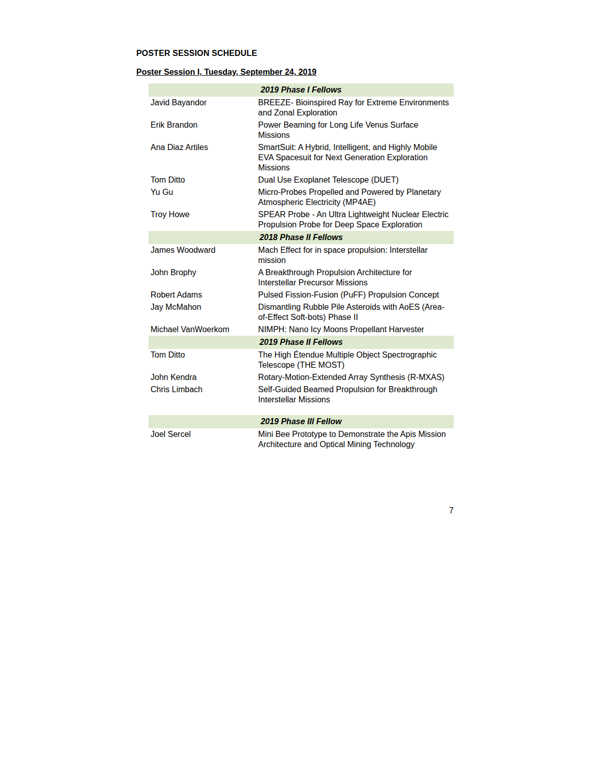POSTER SESSION SCHEDULE
Poster Session I, Tuesday, September 24, 2019
| 2019 Phase I Fellows |
| Javid Bayandor | BREEZE- Bioinspired Ray for Extreme Environments and Zonal Exploration |
| Erik Brandon | Power Beaming for Long Life Venus Surface Missions |
| Ana Diaz Artiles | SmartSuit: A Hybrid, Intelligent, and Highly Mobile EVA Spacesuit for Next Generation Exploration Missions |
| Tom Ditto | Dual Use Exoplanet Telescope (DUET) |
| Yu Gu | Micro-Probes Propelled and Powered by Planetary Atmospheric Electricity (MP4AE) |
| Troy Howe | SPEAR Probe - An Ultra Lightweight Nuclear Electric Propulsion Probe for Deep Space Exploration |
| 2018 Phase II Fellows |
| James Woodward | Mach Effect for in space propulsion: Interstellar mission |
| John Brophy | A Breakthrough Propulsion Architecture for Interstellar Precursor Missions |
| Robert Adams | Pulsed Fission-Fusion (PuFF) Propulsion Concept |
| Jay McMahon | Dismantling Rubble Pile Asteroids with AoES (Area-of-Effect Soft-bots) Phase II |
| Michael VanWoerkom | NIMPH: Nano Icy Moons Propellant Harvester |
| 2019 Phase II Fellows |
| Tom Ditto | The High Étendue Multiple Object Spectrographic Telescope (THE MOST) |
| John Kendra | Rotary-Motion-Extended Array Synthesis (R-MXAS) |
| Chris Limbach | Self-Guided Beamed Propulsion for Breakthrough Interstellar Missions |
| 2019 Phase III Fellow |
| Joel Sercel | Mini Bee Prototype to Demonstrate the Apis Mission Architecture and Optical Mining Technology |
7